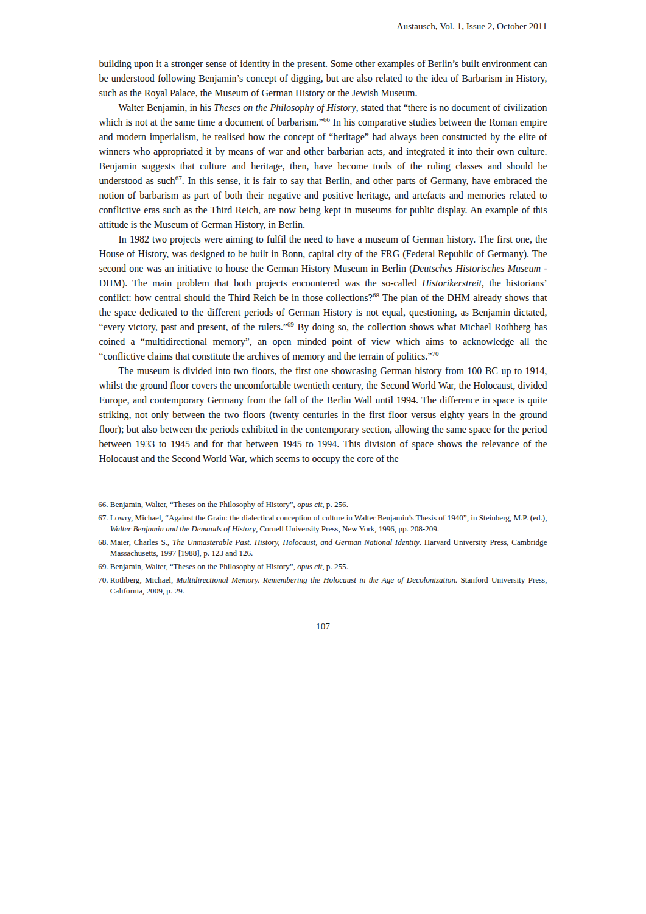Austausch, Vol. 1, Issue 2, October 2011
building upon it a stronger sense of identity in the present. Some other examples of Berlin’s built environment can be understood following Benjamin’s concept of digging, but are also related to the idea of Barbarism in History, such as the Royal Palace, the Museum of German History or the Jewish Museum.
Walter Benjamin, in his Theses on the Philosophy of History, stated that “there is no document of civilization which is not at the same time a document of barbarism.”66 In his comparative studies between the Roman empire and modern imperialism, he realised how the concept of “heritage” had always been constructed by the elite of winners who appropriated it by means of war and other barbarian acts, and integrated it into their own culture. Benjamin suggests that culture and heritage, then, have become tools of the ruling classes and should be understood as such67. In this sense, it is fair to say that Berlin, and other parts of Germany, have embraced the notion of barbarism as part of both their negative and positive heritage, and artefacts and memories related to conflictive eras such as the Third Reich, are now being kept in museums for public display. An example of this attitude is the Museum of German History, in Berlin.
In 1982 two projects were aiming to fulfil the need to have a museum of German history. The first one, the House of History, was designed to be built in Bonn, capital city of the FRG (Federal Republic of Germany). The second one was an initiative to house the German History Museum in Berlin (Deutsches Historisches Museum - DHM). The main problem that both projects encountered was the so-called Historikerstreit, the historians’ conflict: how central should the Third Reich be in those collections?68 The plan of the DHM already shows that the space dedicated to the different periods of German History is not equal, questioning, as Benjamin dictated, “every victory, past and present, of the rulers.”69 By doing so, the collection shows what Michael Rothberg has coined a “multidirectional memory”, an open minded point of view which aims to acknowledge all the “conflictive claims that constitute the archives of memory and the terrain of politics.”70
The museum is divided into two floors, the first one showcasing German history from 100 BC up to 1914, whilst the ground floor covers the uncomfortable twentieth century, the Second World War, the Holocaust, divided Europe, and contemporary Germany from the fall of the Berlin Wall until 1994. The difference in space is quite striking, not only between the two floors (twenty centuries in the first floor versus eighty years in the ground floor); but also between the periods exhibited in the contemporary section, allowing the same space for the period between 1933 to 1945 and for that between 1945 to 1994. This division of space shows the relevance of the Holocaust and the Second World War, which seems to occupy the core of the
Benjamin, Walter, “Theses on the Philosophy of History”, opus cit, p. 256.
Lowry, Michael, “Against the Grain: the dialectical conception of culture in Walter Benjamin’s Thesis of 1940”, in Steinberg, M.P. (ed.), Walter Benjamin and the Demands of History, Cornell University Press, New York, 1996, pp. 208-209.
Maier, Charles S., The Unmasterable Past. History, Holocaust, and German National Identity. Harvard University Press, Cambridge Massachusetts, 1997 [1988], p. 123 and 126.
Benjamin, Walter, “Theses on the Philosophy of History”, opus cit, p. 255.
Rothberg, Michael, Multidirectional Memory. Remembering the Holocaust in the Age of Decolonization. Stanford University Press, California, 2009, p. 29.
107